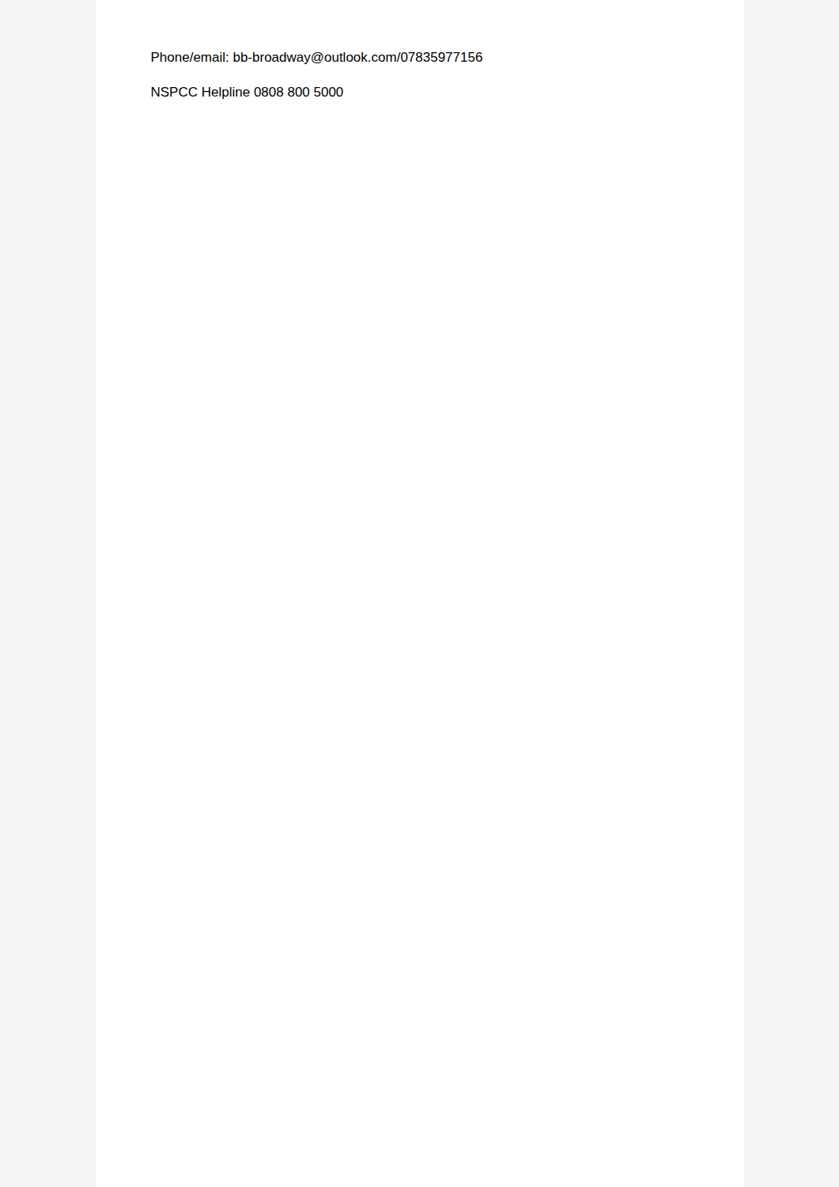Phone/email: bb-broadway@outlook.com/07835977156
NSPCC Helpline 0808 800 5000